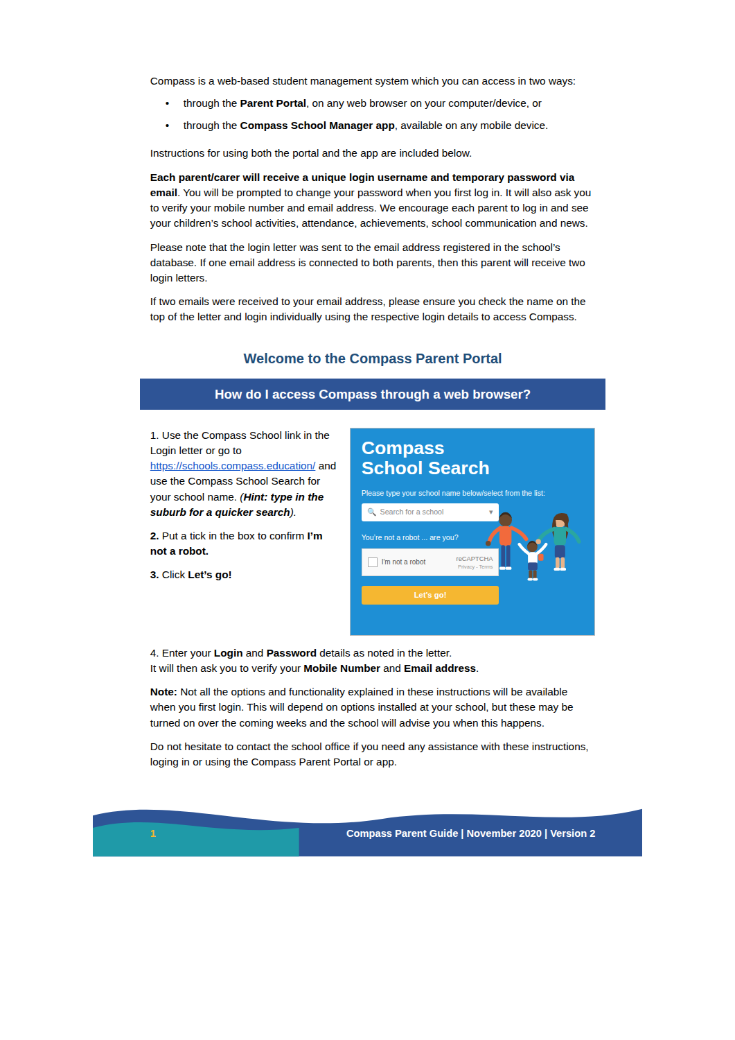Compass is a web-based student management system which you can access in two ways:
through the Parent Portal, on any web browser on your computer/device, or
through the Compass School Manager app, available on any mobile device.
Instructions for using both the portal and the app are included below.
Each parent/carer will receive a unique login username and temporary password via email. You will be prompted to change your password when you first log in. It will also ask you to verify your mobile number and email address. We encourage each parent to log in and see your children’s school activities, attendance, achievements, school communication and news.
Please note that the login letter was sent to the email address registered in the school’s database. If one email address is connected to both parents, then this parent will receive two login letters.
If two emails were received to your email address, please ensure you check the name on the top of the letter and login individually using the respective login details to access Compass.
Welcome to the Compass Parent Portal
How do I access Compass through a web browser?
1. Use the Compass School link in the Login letter or go to https://schools.compass.education/ and use the Compass School Search for your school name. (Hint: type in the suburb for a quicker search).
2. Put a tick in the box to confirm I’m not a robot.
3. Click Let’s go!
Compass
School Search
Please type your school name below/select from the list:
🔍 Search for a school▾
You’re not a robot ... are you?
I'm not a robot reCAPTCHA
Privacy - Terms
Let's go!
4. Enter your Login and Password details as noted in the letter.
It will then ask you to verify your Mobile Number and Email address.
Note: Not all the options and functionality explained in these instructions will be available when you first login. This will depend on options installed at your school, but these may be turned on over the coming weeks and the school will advise you when this happens.
Do not hesitate to contact the school office if you need any assistance with these instructions, loging in or using the Compass Parent Portal or app.
1
Compass Parent Guide | November 2020 | Version 2